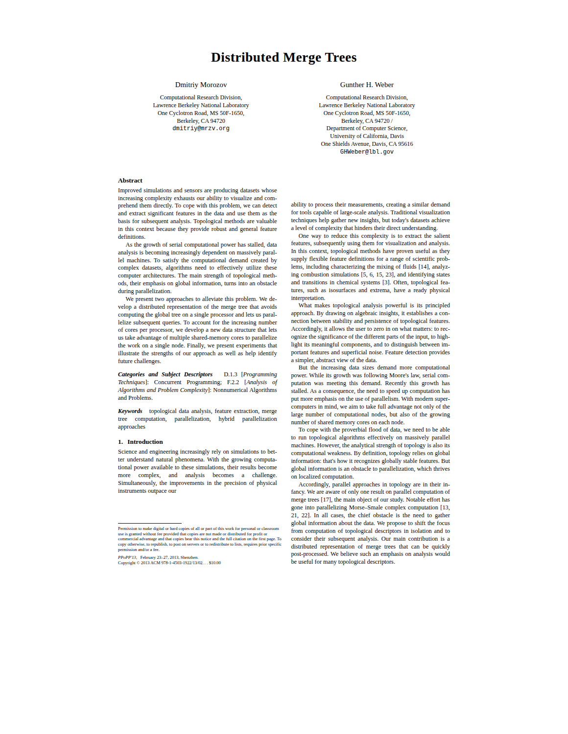Distributed Merge Trees
| Dmitriy Morozov Computational Research Division, Lawrence Berkeley National Laboratory One Cyclotron Road, MS 50F-1650, Berkeley, CA 94720 dmitriy@mrzv.org | Gunther H. Weber Computational Research Division, Lawrence Berkeley National Laboratory One Cyclotron Road, MS 50F-1650, Berkeley, CA 94720 / Department of Computer Science, University of California, Davis One Shields Avenue, Davis, CA 95616 GHWeber@lbl.gov |
Abstract
Improved simulations and sensors are producing datasets whose increasing complexity exhausts our ability to visualize and comprehend them directly. To cope with this problem, we can detect and extract significant features in the data and use them as the basis for subsequent analysis. Topological methods are valuable in this context because they provide robust and general feature definitions.
As the growth of serial computational power has stalled, data analysis is becoming increasingly dependent on massively parallel machines. To satisfy the computational demand created by complex datasets, algorithms need to effectively utilize these computer architectures. The main strength of topological methods, their emphasis on global information, turns into an obstacle during parallelization.
We present two approaches to alleviate this problem. We develop a distributed representation of the merge tree that avoids computing the global tree on a single processor and lets us parallelize subsequent queries. To account for the increasing number of cores per processor, we develop a new data structure that lets us take advantage of multiple shared-memory cores to parallelize the work on a single node. Finally, we present experiments that illustrate the strengths of our approach as well as help identify future challenges.
Categories and Subject Descriptors D.1.3 [Programming Techniques]: Concurrent Programming; F.2.2 [Analysis of Algorithms and Problem Complexity]: Nonnumerical Algorithms and Problems.
Keywords topological data analysis, feature extraction, merge tree computation, parallelization, hybrid parallelization approaches
1. Introduction
Science and engineering increasingly rely on simulations to better understand natural phenomena. With the growing computational power available to these simulations, their results become more complex, and analysis becomes a challenge. Simultaneously, the improvements in the precision of physical instruments outpace our
ability to process their measurements, creating a similar demand for tools capable of large-scale analysis. Traditional visualization techniques help gather new insights, but today's datasets achieve a level of complexity that hinders their direct understanding.
One way to reduce this complexity is to extract the salient features, subsequently using them for visualization and analysis. In this context, topological methods have proven useful as they supply flexible feature definitions for a range of scientific problems, including characterizing the mixing of fluids [14], analyzing combustion simulations [5, 6, 15, 23], and identifying states and transitions in chemical systems [3]. Often, topological features, such as isosurfaces and extrema, have a ready physical interpretation.
What makes topological analysis powerful is its principled approach. By drawing on algebraic insights, it establishes a connection between stability and persistence of topological features. Accordingly, it allows the user to zero in on what matters: to recognize the significance of the different parts of the input, to highlight its meaningful components, and to distinguish between important features and superficial noise. Feature detection provides a simpler, abstract view of the data.
But the increasing data sizes demand more computational power. While its growth was following Moore's law, serial computation was meeting this demand. Recently this growth has stalled. As a consequence, the need to speed up computation has put more emphasis on the use of parallelism. With modern supercomputers in mind, we aim to take full advantage not only of the large number of computational nodes, but also of the growing number of shared memory cores on each node.
To cope with the proverbial flood of data, we need to be able to run topological algorithms effectively on massively parallel machines. However, the analytical strength of topology is also its computational weakness. By definition, topology relies on global information: that's how it recognizes globally stable features. But global information is an obstacle to parallelization, which thrives on localized computation.
Accordingly, parallel approaches in topology are in their infancy. We are aware of only one result on parallel computation of merge trees [17], the main object of our study. Notable effort has gone into parallelizing Morse–Smale complex computation [13, 21, 22]. In all cases, the chief obstacle is the need to gather global information about the data. We propose to shift the focus from computation of topological descriptors in isolation and to consider their subsequent analysis. Our main contribution is a distributed representation of merge trees that can be quickly post-processed. We believe such an emphasis on analysis would be useful for many topological descriptors.
Permission to make digital or hard copies of all or part of this work for personal or classroom use is granted without fee provided that copies are not made or distributed for profit or commercial advantage and that copies bear this notice and the full citation on the first page. To copy otherwise, to republish, to post on servers or to redistribute to lists, requires prior specific permission and/or a fee.
PPoPP'13, February 23–27, 2013, Shenzhen.
Copyright © 2013 ACM 978-1-4503-1922/13/02. . . $10.00